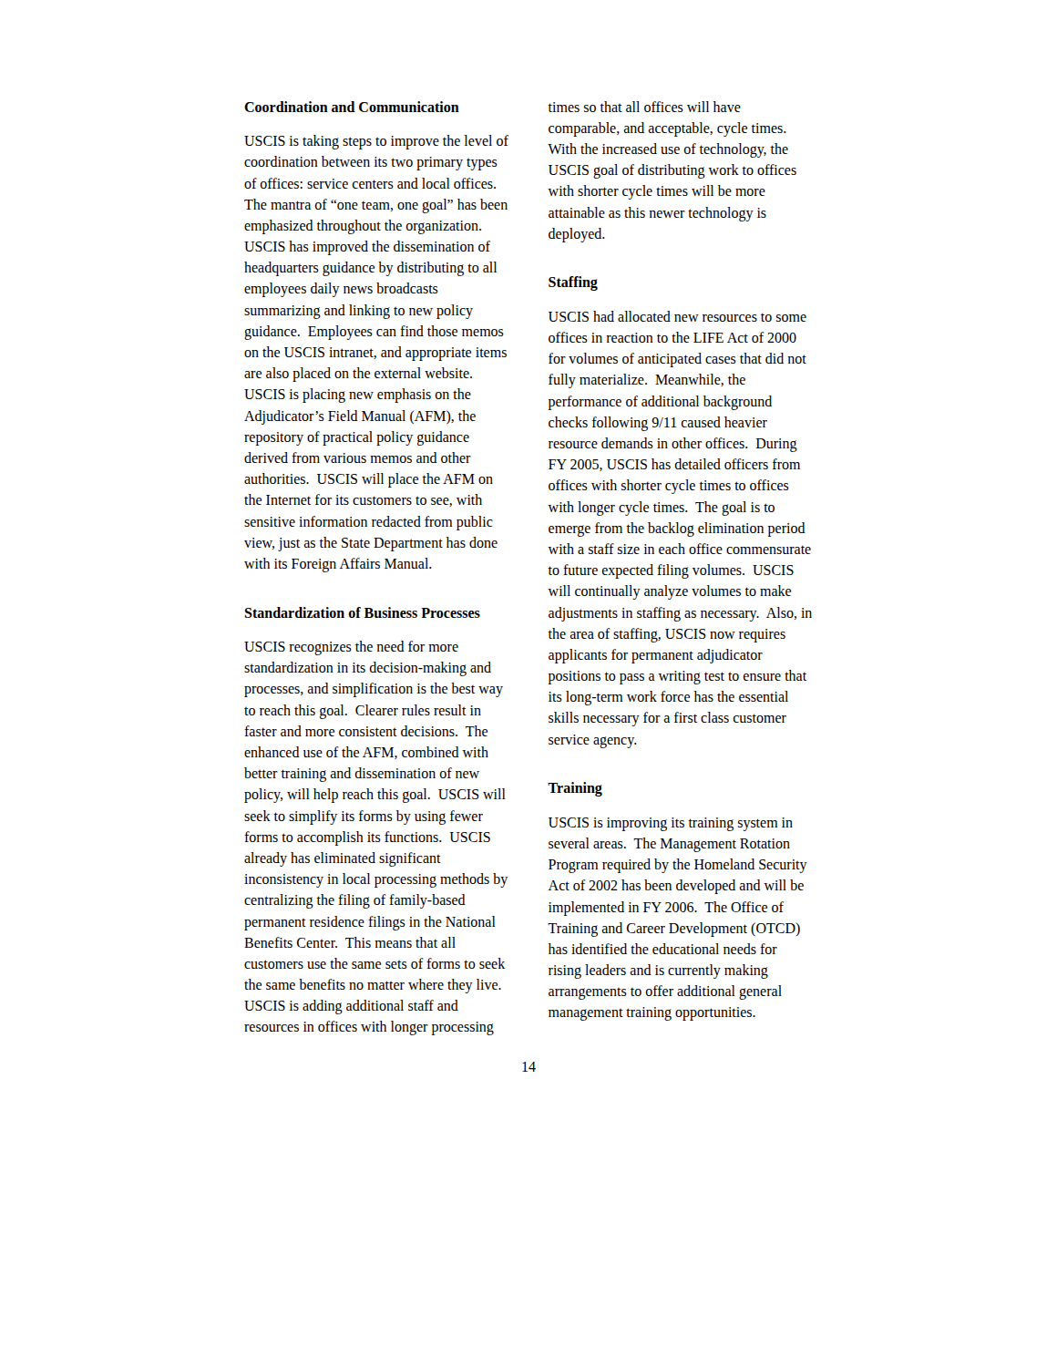Coordination and Communication
USCIS is taking steps to improve the level of coordination between its two primary types of offices: service centers and local offices. The mantra of “one team, one goal” has been emphasized throughout the organization. USCIS has improved the dissemination of headquarters guidance by distributing to all employees daily news broadcasts summarizing and linking to new policy guidance. Employees can find those memos on the USCIS intranet, and appropriate items are also placed on the external website. USCIS is placing new emphasis on the Adjudicator’s Field Manual (AFM), the repository of practical policy guidance derived from various memos and other authorities. USCIS will place the AFM on the Internet for its customers to see, with sensitive information redacted from public view, just as the State Department has done with its Foreign Affairs Manual.
Standardization of Business Processes
USCIS recognizes the need for more standardization in its decision-making and processes, and simplification is the best way to reach this goal. Clearer rules result in faster and more consistent decisions. The enhanced use of the AFM, combined with better training and dissemination of new policy, will help reach this goal. USCIS will seek to simplify its forms by using fewer forms to accomplish its functions. USCIS already has eliminated significant inconsistency in local processing methods by centralizing the filing of family-based permanent residence filings in the National Benefits Center. This means that all customers use the same sets of forms to seek the same benefits no matter where they live. USCIS is adding additional staff and resources in offices with longer processing times so that all offices will have comparable, and acceptable, cycle times. With the increased use of technology, the USCIS goal of distributing work to offices with shorter cycle times will be more attainable as this newer technology is deployed.
Staffing
USCIS had allocated new resources to some offices in reaction to the LIFE Act of 2000 for volumes of anticipated cases that did not fully materialize. Meanwhile, the performance of additional background checks following 9/11 caused heavier resource demands in other offices. During FY 2005, USCIS has detailed officers from offices with shorter cycle times to offices with longer cycle times. The goal is to emerge from the backlog elimination period with a staff size in each office commensurate to future expected filing volumes. USCIS will continually analyze volumes to make adjustments in staffing as necessary. Also, in the area of staffing, USCIS now requires applicants for permanent adjudicator positions to pass a writing test to ensure that its long-term work force has the essential skills necessary for a first class customer service agency.
Training
USCIS is improving its training system in several areas. The Management Rotation Program required by the Homeland Security Act of 2002 has been developed and will be implemented in FY 2006. The Office of Training and Career Development (OTCD) has identified the educational needs for rising leaders and is currently making arrangements to offer additional general management training opportunities.
14